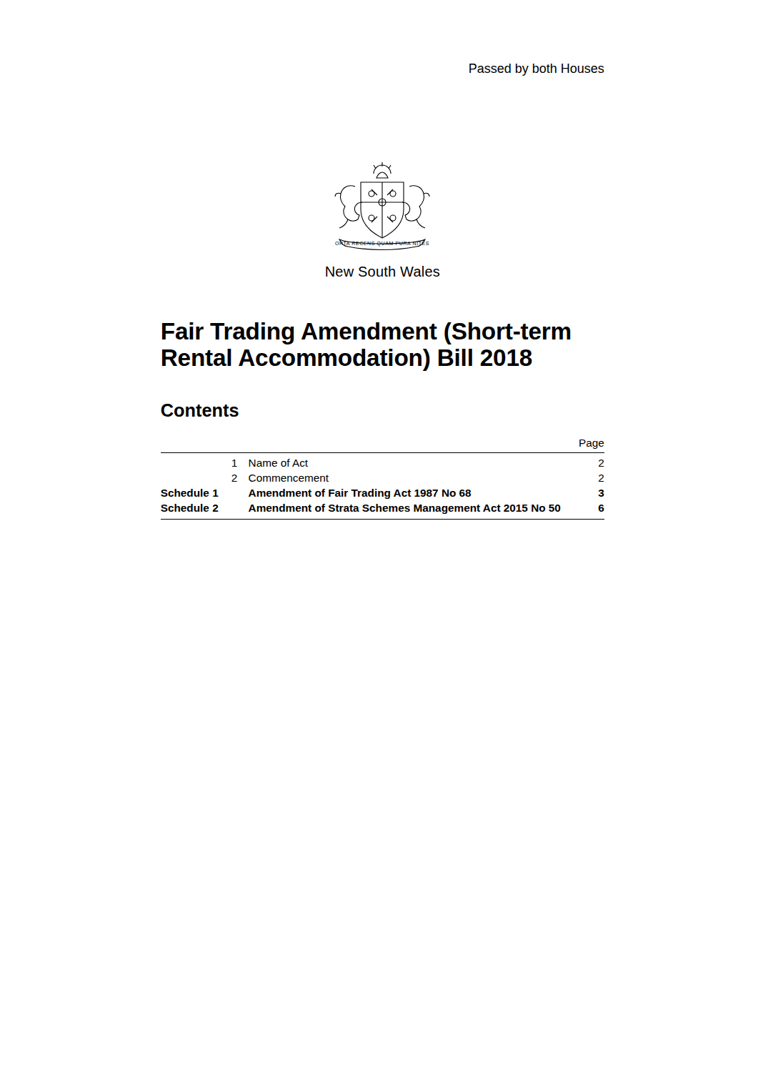Passed by both Houses
ORTA RECENS QUAM PURA NITES
New South Wales
Fair Trading Amendment (Short-term Rental Accommodation) Bill 2018
Contents
| | | Page |
| 1 | Name of Act | 2 |
| 2 | Commencement | 2 |
| Schedule 1 | Amendment of Fair Trading Act 1987 No 68 | 3 |
| Schedule 2 | Amendment of Strata Schemes Management Act 2015 No 50 | 6 |